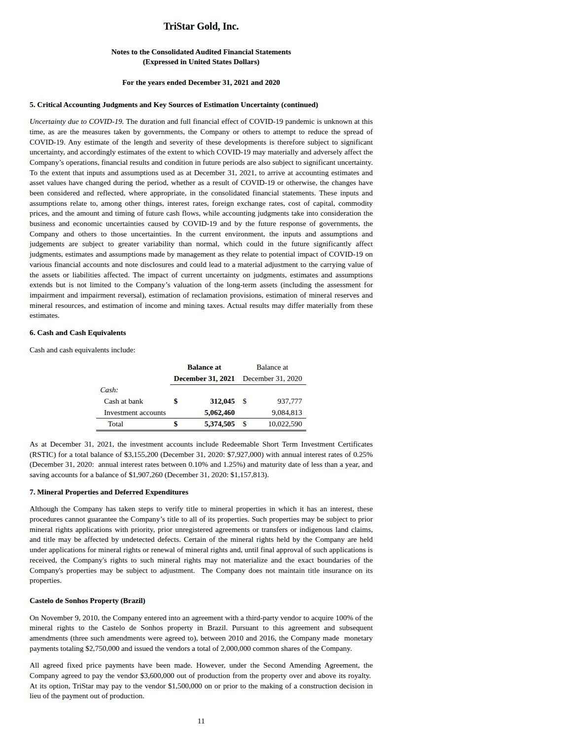TriStar Gold, Inc.
Notes to the Consolidated Audited Financial Statements
(Expressed in United States Dollars)
For the years ended December 31, 2021 and 2020
5. Critical Accounting Judgments and Key Sources of Estimation Uncertainty (continued)
Uncertainty due to COVID-19. The duration and full financial effect of COVID-19 pandemic is unknown at this time, as are the measures taken by governments, the Company or others to attempt to reduce the spread of COVID-19. Any estimate of the length and severity of these developments is therefore subject to significant uncertainty, and accordingly estimates of the extent to which COVID-19 may materially and adversely affect the Company’s operations, financial results and condition in future periods are also subject to significant uncertainty. To the extent that inputs and assumptions used as at December 31, 2021, to arrive at accounting estimates and asset values have changed during the period, whether as a result of COVID-19 or otherwise, the changes have been considered and reflected, where appropriate, in the consolidated financial statements. These inputs and assumptions relate to, among other things, interest rates, foreign exchange rates, cost of capital, commodity prices, and the amount and timing of future cash flows, while accounting judgments take into consideration the business and economic uncertainties caused by COVID-19 and by the future response of governments, the Company and others to those uncertainties. In the current environment, the inputs and assumptions and judgements are subject to greater variability than normal, which could in the future significantly affect judgments, estimates and assumptions made by management as they relate to potential impact of COVID-19 on various financial accounts and note disclosures and could lead to a material adjustment to the carrying value of the assets or liabilities affected. The impact of current uncertainty on judgments, estimates and assumptions extends but is not limited to the Company’s valuation of the long-term assets (including the assessment for impairment and impairment reversal), estimation of reclamation provisions, estimation of mineral reserves and mineral resources, and estimation of income and mining taxes. Actual results may differ materially from these estimates.
6. Cash and Cash Equivalents
Cash and cash equivalents include:
| | Balance at | Balance at |
| | December 31, 2021 | December 31, 2020 |
| Cash: | | | | |
| Cash at bank | $ | 312,045 | $ | 937,777 |
| Investment accounts | | 5,062,460 | | 9,084,813 |
| Total | $ | 5,374,505 | $ | 10,022,590 |
As at December 31, 2021, the investment accounts include Redeemable Short Term Investment Certificates (RSTIC) for a total balance of $3,155,200 (December 31, 2020: $7,927,000) with annual interest rates of 0.25% (December 31, 2020: annual interest rates between 0.10% and 1.25%) and maturity date of less than a year, and saving accounts for a balance of $1,907,260 (December 31, 2020: $1,157,813).
7. Mineral Properties and Deferred Expenditures
Although the Company has taken steps to verify title to mineral properties in which it has an interest, these procedures cannot guarantee the Company’s title to all of its properties. Such properties may be subject to prior mineral rights applications with priority, prior unregistered agreements or transfers or indigenous land claims, and title may be affected by undetected defects. Certain of the mineral rights held by the Company are held under applications for mineral rights or renewal of mineral rights and, until final approval of such applications is received, the Company's rights to such mineral rights may not materialize and the exact boundaries of the Company's properties may be subject to adjustment. The Company does not maintain title insurance on its properties.
Castelo de Sonhos Property (Brazil)
On November 9, 2010, the Company entered into an agreement with a third-party vendor to acquire 100% of the mineral rights to the Castelo de Sonhos property in Brazil. Pursuant to this agreement and subsequent amendments (three such amendments were agreed to), between 2010 and 2016, the Company made monetary payments totaling $2,750,000 and issued the vendors a total of 2,000,000 common shares of the Company.
All agreed fixed price payments have been made. However, under the Second Amending Agreement, the Company agreed to pay the vendor $3,600,000 out of production from the property over and above its royalty. At its option, TriStar may pay to the vendor $1,500,000 on or prior to the making of a construction decision in lieu of the payment out of production.
11